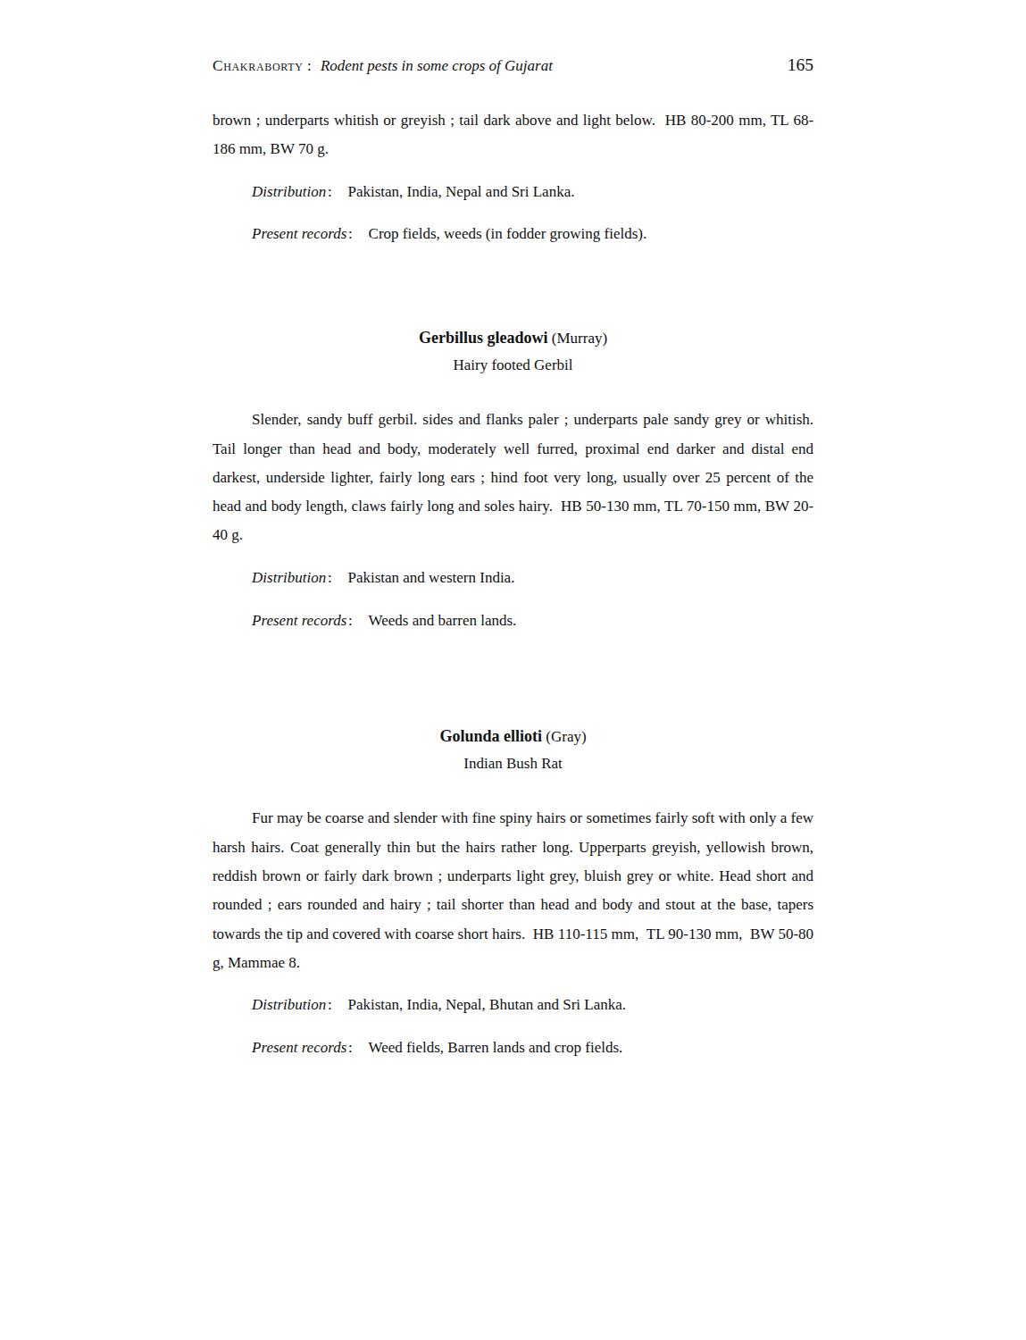Chakraborty : Rodent pests in some crops of Gujarat
165
brown ; underparts whitish or greyish ; tail dark above and light below. HB 80-200 mm, TL 68-186 mm, BW 70 g.
Distribution: Pakistan, India, Nepal and Sri Lanka.
Present records: Crop fields, weeds (in fodder growing fields).
Gerbillus gleadowi (Murray) Hairy footed Gerbil
Slender, sandy buff gerbil. sides and flanks paler ; underparts pale sandy grey or whitish. Tail longer than head and body, moderately well furred, proximal end darker and distal end darkest, underside lighter, fairly long ears ; hind foot very long, usually over 25 percent of the head and body length, claws fairly long and soles hairy. HB 50-130 mm, TL 70-150 mm, BW 20-40 g.
Distribution: Pakistan and western India.
Present records: Weeds and barren lands.
Golunda ellioti (Gray) Indian Bush Rat
Fur may be coarse and slender with fine spiny hairs or sometimes fairly soft with only a few harsh hairs. Coat generally thin but the hairs rather long. Upperparts greyish, yellowish brown, reddish brown or fairly dark brown ; underparts light grey, bluish grey or white. Head short and rounded ; ears rounded and hairy ; tail shorter than head and body and stout at the base, tapers towards the tip and covered with coarse short hairs. HB 110-115 mm, TL 90-130 mm, BW 50-80 g, Mammae 8.
Distribution: Pakistan, India, Nepal, Bhutan and Sri Lanka.
Present records: Weed fields, Barren lands and crop fields.